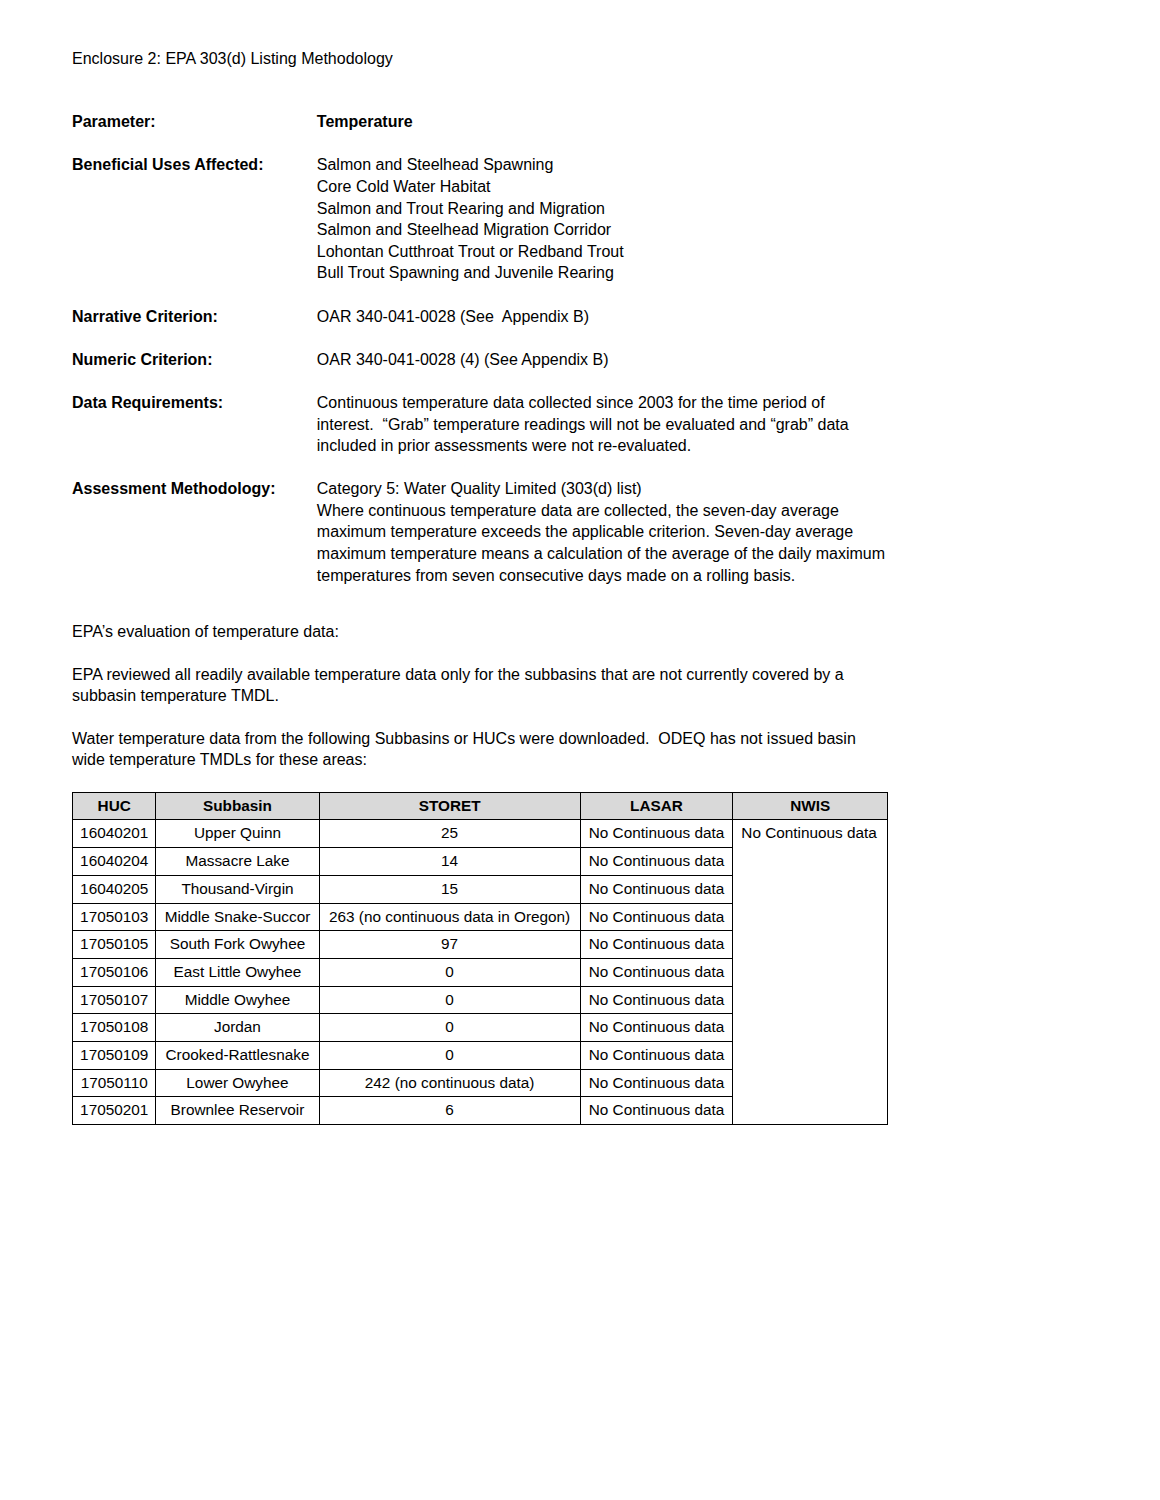Enclosure 2: EPA 303(d) Listing Methodology
| Parameter: | Temperature |
| Beneficial Uses Affected: | Salmon and Steelhead Spawning Core Cold Water Habitat Salmon and Trout Rearing and Migration Salmon and Steelhead Migration Corridor Lohontan Cutthroat Trout or Redband Trout Bull Trout Spawning and Juvenile Rearing |
| Narrative Criterion: | OAR 340-041-0028 (See Appendix B) |
| Numeric Criterion: | OAR 340-041-0028 (4) (See Appendix B) |
| Data Requirements: | Continuous temperature data collected since 2003 for the time period of interest. “Grab” temperature readings will not be evaluated and “grab” data included in prior assessments were not re-evaluated. |
| Assessment Methodology: | Category 5: Water Quality Limited (303(d) list) Where continuous temperature data are collected, the seven-day average maximum temperature exceeds the applicable criterion. Seven-day average maximum temperature means a calculation of the average of the daily maximum temperatures from seven consecutive days made on a rolling basis. |
EPA’s evaluation of temperature data:
EPA reviewed all readily available temperature data only for the subbasins that are not currently covered by a subbasin temperature TMDL.
Water temperature data from the following Subbasins or HUCs were downloaded. ODEQ has not issued basin wide temperature TMDLs for these areas:
| HUC | Subbasin | STORET | LASAR | NWIS |
| --- | --- | --- | --- | --- |
| 16040201 | Upper Quinn | 25 | No Continuous data | No Continuous data |
| 16040204 | Massacre Lake | 14 | No Continuous data |
| 16040205 | Thousand-Virgin | 15 | No Continuous data |
| 17050103 | Middle Snake-Succor | 263 (no continuous data in Oregon) | No Continuous data |
| 17050105 | South Fork Owyhee | 97 | No Continuous data |
| 17050106 | East Little Owyhee | 0 | No Continuous data |
| 17050107 | Middle Owyhee | 0 | No Continuous data |
| 17050108 | Jordan | 0 | No Continuous data |
| 17050109 | Crooked-Rattlesnake | 0 | No Continuous data |
| 17050110 | Lower Owyhee | 242 (no continuous data) | No Continuous data |
| 17050201 | Brownlee Reservoir | 6 | No Continuous data |